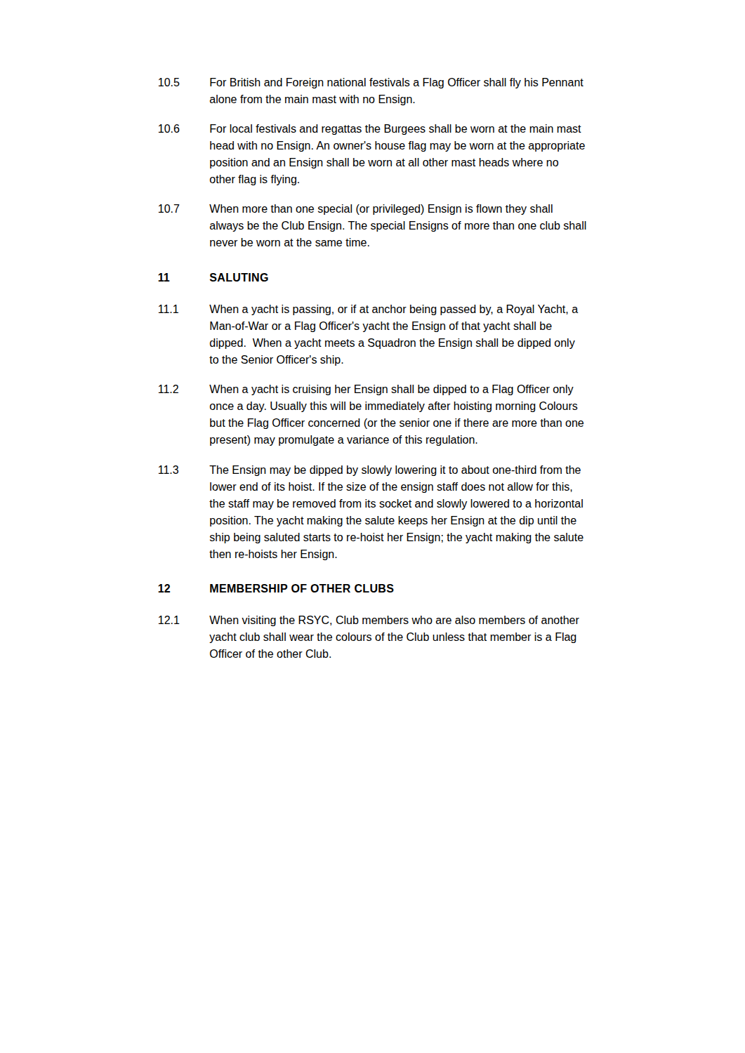10.5
For British and Foreign national festivals a Flag Officer shall fly his Pennant alone from the main mast with no Ensign.
10.6
For local festivals and regattas the Burgees shall be worn at the main mast head with no Ensign. An owner's house flag may be worn at the appropriate position and an Ensign shall be worn at all other mast heads where no other flag is flying.
10.7
When more than one special (or privileged) Ensign is flown they shall always be the Club Ensign. The special Ensigns of more than one club shall never be worn at the same time.
11
SALUTING
11.1
When a yacht is passing, or if at anchor being passed by, a Royal Yacht, a Man-of-War or a Flag Officer's yacht the Ensign of that yacht shall be dipped. When a yacht meets a Squadron the Ensign shall be dipped only to the Senior Officer's ship.
11.2
When a yacht is cruising her Ensign shall be dipped to a Flag Officer only once a day. Usually this will be immediately after hoisting morning Colours but the Flag Officer concerned (or the senior one if there are more than one present) may promulgate a variance of this regulation.
11.3
The Ensign may be dipped by slowly lowering it to about one-third from the lower end of its hoist. If the size of the ensign staff does not allow for this, the staff may be removed from its socket and slowly lowered to a horizontal position. The yacht making the salute keeps her Ensign at the dip until the ship being saluted starts to re-hoist her Ensign; the yacht making the salute then re-hoists her Ensign.
12
MEMBERSHIP OF OTHER CLUBS
12.1
When visiting the RSYC, Club members who are also members of another yacht club shall wear the colours of the Club unless that member is a Flag Officer of the other Club.